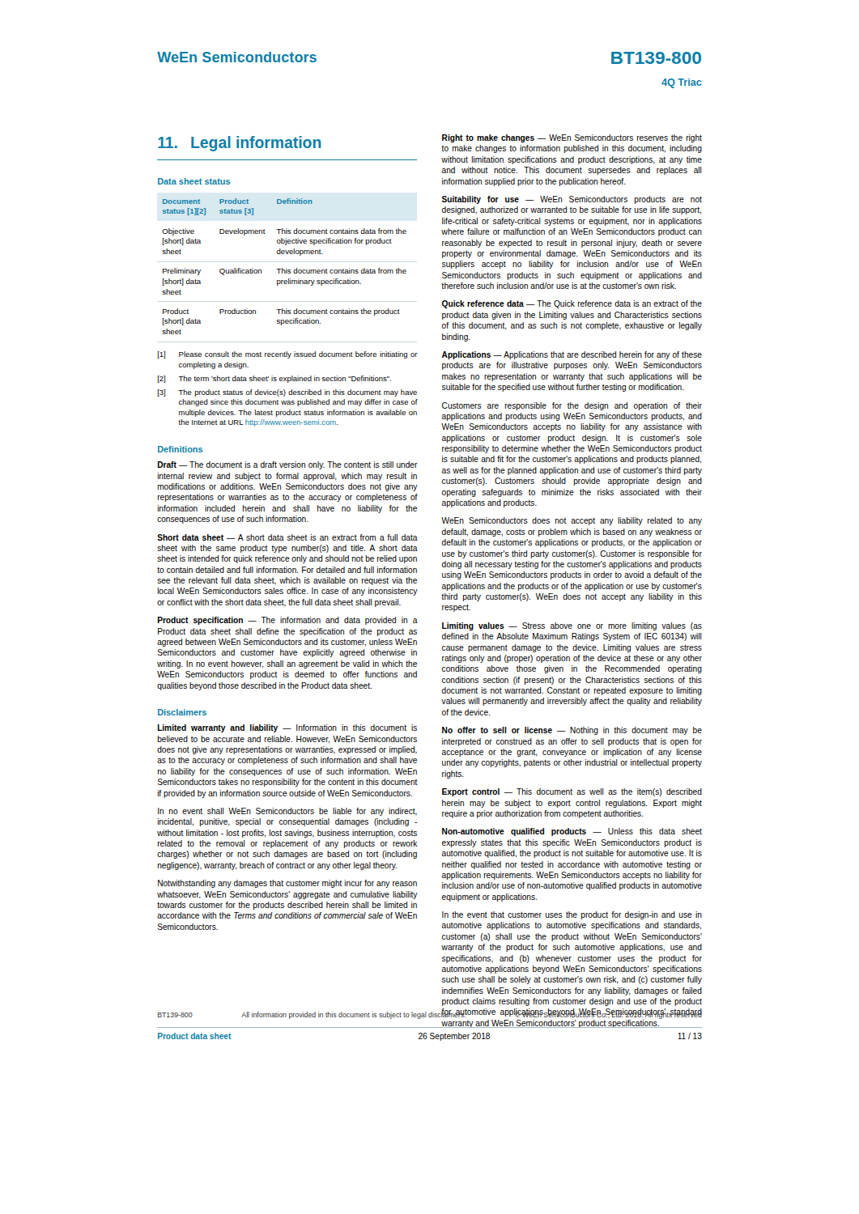WeEn Semiconductors
BT139-800
4Q Triac
11. Legal information
Data sheet status
| Document status [1] [2] | Product status [3] | Definition |
| --- | --- | --- |
| Objective [short] data sheet | Development | This document contains data from the objective specification for product development. |
| Preliminary [short] data sheet | Qualification | This document contains data from the preliminary specification. |
| Product [short] data sheet | Production | This document contains the product specification. |
Please consult the most recently issued document before initiating or completing a design.
The term 'short data sheet' is explained in section "Definitions".
The product status of device(s) described in this document may have changed since this document was published and may differ in case of multiple devices. The latest product status information is available on the Internet at URL http://www.ween-semi.com.
Definitions
Draft — The document is a draft version only. The content is still under internal review and subject to formal approval, which may result in modifications or additions. WeEn Semiconductors does not give any representations or warranties as to the accuracy or completeness of information included herein and shall have no liability for the consequences of use of such information.
Short data sheet — A short data sheet is an extract from a full data sheet with the same product type number(s) and title. A short data sheet is intended for quick reference only and should not be relied upon to contain detailed and full information. For detailed and full information see the relevant full data sheet, which is available on request via the local WeEn Semiconductors sales office. In case of any inconsistency or conflict with the short data sheet, the full data sheet shall prevail.
Product specification — The information and data provided in a Product data sheet shall define the specification of the product as agreed between WeEn Semiconductors and its customer, unless WeEn Semiconductors and customer have explicitly agreed otherwise in writing. In no event however, shall an agreement be valid in which the WeEn Semiconductors product is deemed to offer functions and qualities beyond those described in the Product data sheet.
Disclaimers
Limited warranty and liability — Information in this document is believed to be accurate and reliable. However, WeEn Semiconductors does not give any representations or warranties, expressed or implied, as to the accuracy or completeness of such information and shall have no liability for the consequences of use of such information. WeEn Semiconductors takes no responsibility for the content in this document if provided by an information source outside of WeEn Semiconductors.
In no event shall WeEn Semiconductors be liable for any indirect, incidental, punitive, special or consequential damages (including - without limitation - lost profits, lost savings, business interruption, costs related to the removal or replacement of any products or rework charges) whether or not such damages are based on tort (including negligence), warranty, breach of contract or any other legal theory.
Notwithstanding any damages that customer might incur for any reason whatsoever, WeEn Semiconductors' aggregate and cumulative liability towards customer for the products described herein shall be limited in accordance with the Terms and conditions of commercial sale of WeEn Semiconductors.
Right to make changes — WeEn Semiconductors reserves the right to make changes to information published in this document, including without limitation specifications and product descriptions, at any time and without notice. This document supersedes and replaces all information supplied prior to the publication hereof.
Suitability for use — WeEn Semiconductors products are not designed, authorized or warranted to be suitable for use in life support, life-critical or safety-critical systems or equipment, nor in applications where failure or malfunction of an WeEn Semiconductors product can reasonably be expected to result in personal injury, death or severe property or environmental damage. WeEn Semiconductors and its suppliers accept no liability for inclusion and/or use of WeEn Semiconductors products in such equipment or applications and therefore such inclusion and/or use is at the customer's own risk.
Quick reference data — The Quick reference data is an extract of the product data given in the Limiting values and Characteristics sections of this document, and as such is not complete, exhaustive or legally binding.
Applications — Applications that are described herein for any of these products are for illustrative purposes only. WeEn Semiconductors makes no representation or warranty that such applications will be suitable for the specified use without further testing or modification.
Customers are responsible for the design and operation of their applications and products using WeEn Semiconductors products, and WeEn Semiconductors accepts no liability for any assistance with applications or customer product design. It is customer's sole responsibility to determine whether the WeEn Semiconductors product is suitable and fit for the customer's applications and products planned, as well as for the planned application and use of customer's third party customer(s). Customers should provide appropriate design and operating safeguards to minimize the risks associated with their applications and products.
WeEn Semiconductors does not accept any liability related to any default, damage, costs or problem which is based on any weakness or default in the customer's applications or products, or the application or use by customer's third party customer(s). Customer is responsible for doing all necessary testing for the customer's applications and products using WeEn Semiconductors products in order to avoid a default of the applications and the products or of the application or use by customer's third party customer(s). WeEn does not accept any liability in this respect.
Limiting values — Stress above one or more limiting values (as defined in the Absolute Maximum Ratings System of IEC 60134) will cause permanent damage to the device. Limiting values are stress ratings only and (proper) operation of the device at these or any other conditions above those given in the Recommended operating conditions section (if present) or the Characteristics sections of this document is not warranted. Constant or repeated exposure to limiting values will permanently and irreversibly affect the quality and reliability of the device.
No offer to sell or license — Nothing in this document may be interpreted or construed as an offer to sell products that is open for acceptance or the grant, conveyance or implication of any license under any copyrights, patents or other industrial or intellectual property rights.
Export control — This document as well as the item(s) described herein may be subject to export control regulations. Export might require a prior authorization from competent authorities.
Non-automotive qualified products — Unless this data sheet expressly states that this specific WeEn Semiconductors product is automotive qualified, the product is not suitable for automotive use. It is neither qualified nor tested in accordance with automotive testing or application requirements. WeEn Semiconductors accepts no liability for inclusion and/or use of non-automotive qualified products in automotive equipment or applications.
In the event that customer uses the product for design-in and use in automotive applications to automotive specifications and standards, customer (a) shall use the product without WeEn Semiconductors' warranty of the product for such automotive applications, use and specifications, and (b) whenever customer uses the product for automotive applications beyond WeEn Semiconductors' specifications such use shall be solely at customer's own risk, and (c) customer fully indemnifies WeEn Semiconductors for any liability, damages or failed product claims resulting from customer design and use of the product for automotive applications beyond WeEn Semiconductors' standard warranty and WeEn Semiconductors' product specifications.
BT139-800
All information provided in this document is subject to legal disclaimers.
© WeEn Semiconductors Co., Ltd. 2018. All rights reserved
Product data sheet
26 September 2018
11 / 13